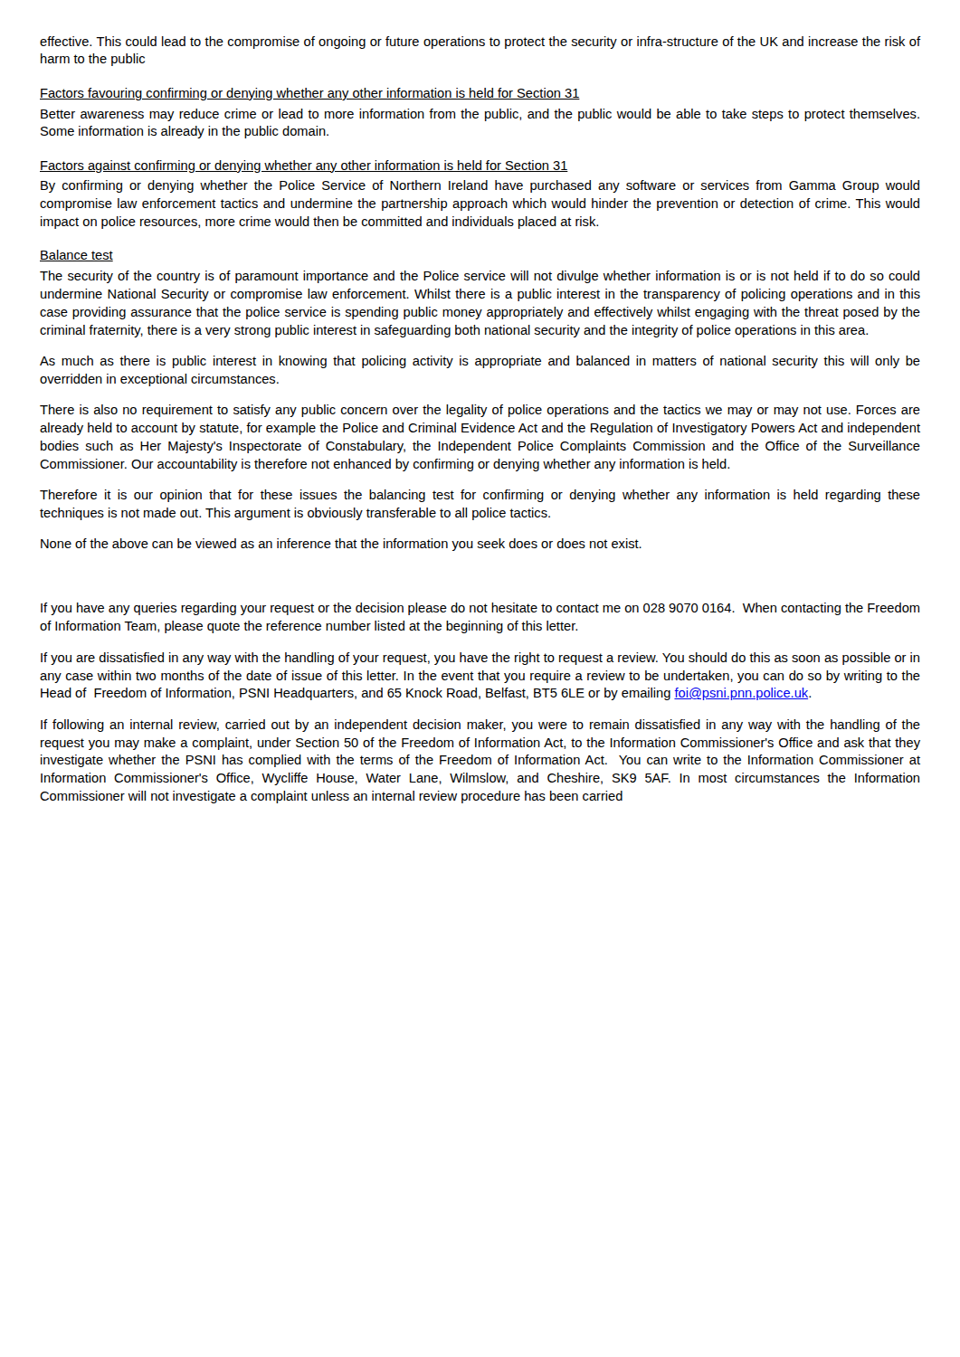effective. This could lead to the compromise of ongoing or future operations to protect the security or infra-structure of the UK and increase the risk of harm to the public
Factors favouring confirming or denying whether any other information is held for Section 31
Better awareness may reduce crime or lead to more information from the public, and the public would be able to take steps to protect themselves. Some information is already in the public domain.
Factors against confirming or denying whether any other information is held for Section 31
By confirming or denying whether the Police Service of Northern Ireland have purchased any software or services from Gamma Group would compromise law enforcement tactics and undermine the partnership approach which would hinder the prevention or detection of crime. This would impact on police resources, more crime would then be committed and individuals placed at risk.
Balance test
The security of the country is of paramount importance and the Police service will not divulge whether information is or is not held if to do so could undermine National Security or compromise law enforcement. Whilst there is a public interest in the transparency of policing operations and in this case providing assurance that the police service is spending public money appropriately and effectively whilst engaging with the threat posed by the criminal fraternity, there is a very strong public interest in safeguarding both national security and the integrity of police operations in this area.
As much as there is public interest in knowing that policing activity is appropriate and balanced in matters of national security this will only be overridden in exceptional circumstances.
There is also no requirement to satisfy any public concern over the legality of police operations and the tactics we may or may not use. Forces are already held to account by statute, for example the Police and Criminal Evidence Act and the Regulation of Investigatory Powers Act and independent bodies such as Her Majesty's Inspectorate of Constabulary, the Independent Police Complaints Commission and the Office of the Surveillance Commissioner. Our accountability is therefore not enhanced by confirming or denying whether any information is held.
Therefore it is our opinion that for these issues the balancing test for confirming or denying whether any information is held regarding these techniques is not made out. This argument is obviously transferable to all police tactics.
None of the above can be viewed as an inference that the information you seek does or does not exist.
If you have any queries regarding your request or the decision please do not hesitate to contact me on 028 9070 0164. When contacting the Freedom of Information Team, please quote the reference number listed at the beginning of this letter.
If you are dissatisfied in any way with the handling of your request, you have the right to request a review. You should do this as soon as possible or in any case within two months of the date of issue of this letter. In the event that you require a review to be undertaken, you can do so by writing to the Head of Freedom of Information, PSNI Headquarters, and 65 Knock Road, Belfast, BT5 6LE or by emailing foi@psni.pnn.police.uk.
If following an internal review, carried out by an independent decision maker, you were to remain dissatisfied in any way with the handling of the request you may make a complaint, under Section 50 of the Freedom of Information Act, to the Information Commissioner's Office and ask that they investigate whether the PSNI has complied with the terms of the Freedom of Information Act. You can write to the Information Commissioner at Information Commissioner's Office, Wycliffe House, Water Lane, Wilmslow, and Cheshire, SK9 5AF. In most circumstances the Information Commissioner will not investigate a complaint unless an internal review procedure has been carried